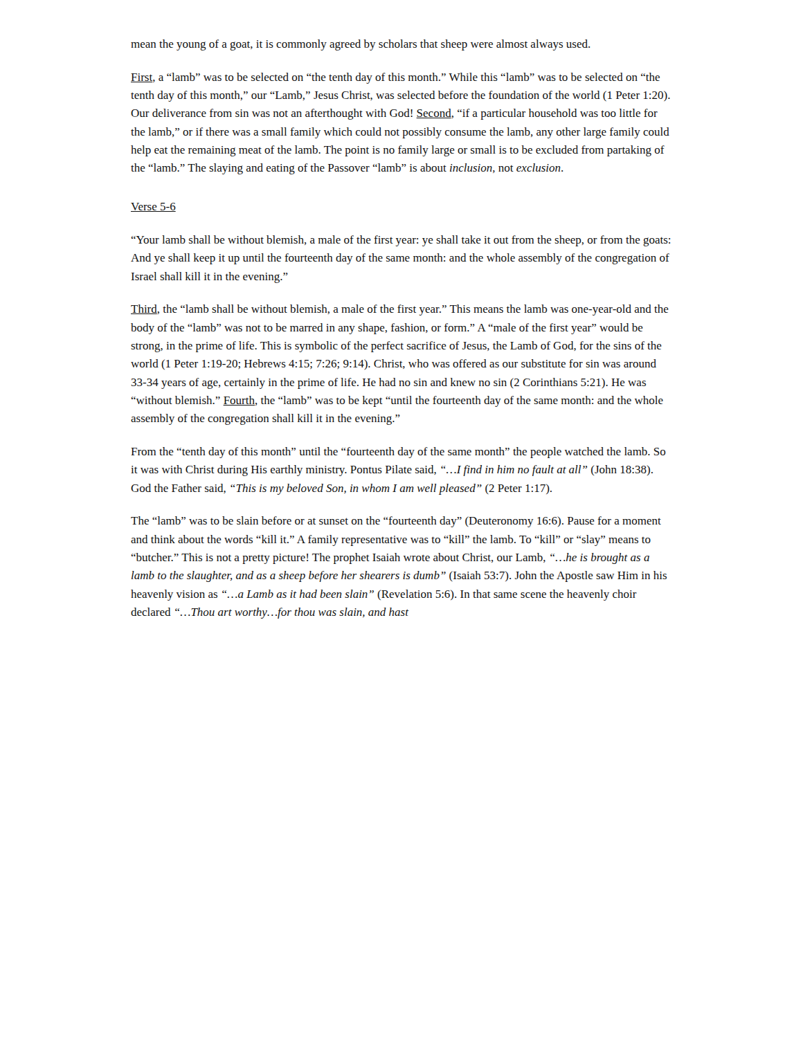mean the young of a goat, it is commonly agreed by scholars that sheep were almost always used.
First, a “lamb” was to be selected on “the tenth day of this month.” While this “lamb” was to be selected on “the tenth day of this month,” our “Lamb,” Jesus Christ, was selected before the foundation of the world (1 Peter 1:20). Our deliverance from sin was not an afterthought with God! Second, “if a particular household was too little for the lamb,” or if there was a small family which could not possibly consume the lamb, any other large family could help eat the remaining meat of the lamb. The point is no family large or small is to be excluded from partaking of the “lamb.” The slaying and eating of the Passover “lamb” is about inclusion, not exclusion.
Verse 5-6
“Your lamb shall be without blemish, a male of the first year: ye shall take it out from the sheep, or from the goats: And ye shall keep it up until the fourteenth day of the same month: and the whole assembly of the congregation of Israel shall kill it in the evening.”
Third, the “lamb shall be without blemish, a male of the first year.” This means the lamb was one-year-old and the body of the “lamb” was not to be marred in any shape, fashion, or form.” A “male of the first year” would be strong, in the prime of life. This is symbolic of the perfect sacrifice of Jesus, the Lamb of God, for the sins of the world (1 Peter 1:19-20; Hebrews 4:15; 7:26; 9:14). Christ, who was offered as our substitute for sin was around 33-34 years of age, certainly in the prime of life. He had no sin and knew no sin (2 Corinthians 5:21). He was “without blemish.” Fourth, the “lamb” was to be kept “until the fourteenth day of the same month: and the whole assembly of the congregation shall kill it in the evening.”
From the “tenth day of this month” until the “fourteenth day of the same month” the people watched the lamb. So it was with Christ during His earthly ministry. Pontus Pilate said, “…I find in him no fault at all” (John 18:38). God the Father said, “This is my beloved Son, in whom I am well pleased” (2 Peter 1:17).
The “lamb” was to be slain before or at sunset on the “fourteenth day” (Deuteronomy 16:6). Pause for a moment and think about the words “kill it.” A family representative was to “kill” the lamb. To “kill” or “slay” means to “butcher.” This is not a pretty picture! The prophet Isaiah wrote about Christ, our Lamb, “…he is brought as a lamb to the slaughter, and as a sheep before her shearers is dumb” (Isaiah 53:7). John the Apostle saw Him in his heavenly vision as “…a Lamb as it had been slain” (Revelation 5:6). In that same scene the heavenly choir declared “…Thou art worthy…for thou was slain, and hast